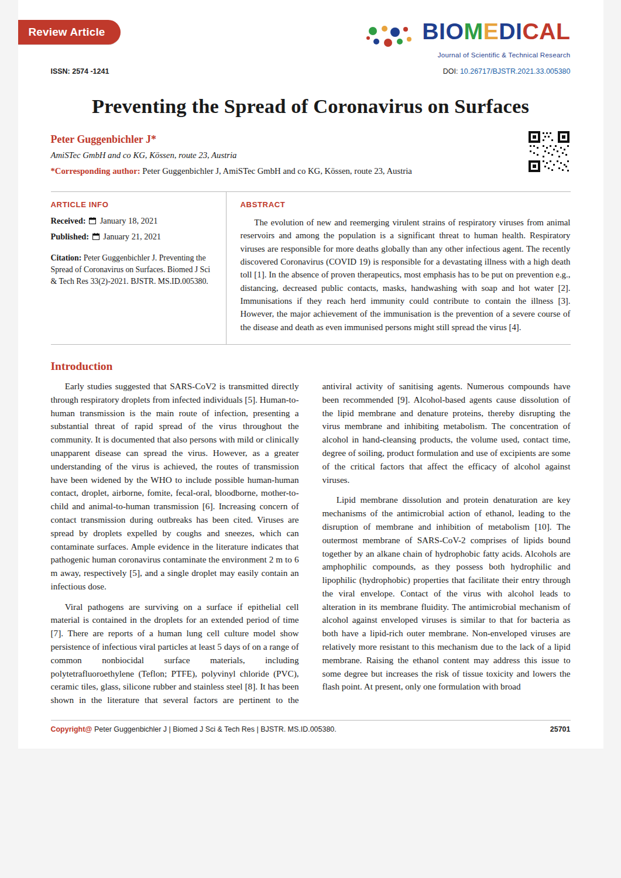Review Article
BIO MEDI CAL
Journal of Scientific & Technical Research
ISSN: 2574 -1241
DOI: 10.26717/BJSTR.2021.33.005380
Preventing the Spread of Coronavirus on Surfaces
Peter Guggenbichler J*
AmiSTec GmbH and co KG, Kössen, route 23, Austria
*Corresponding author: Peter Guggenbichler J, AmiSTec GmbH and co KG, Kössen, route 23, Austria
ARTICLE INFO
Received: January 18, 2021
Published: January 21, 2021
Citation: Peter Guggenbichler J. Preventing the Spread of Coronavirus on Surfaces. Biomed J Sci & Tech Res 33(2)-2021. BJSTR. MS.ID.005380.
ABSTRACT
The evolution of new and reemerging virulent strains of respiratory viruses from animal reservoirs and among the population is a significant threat to human health. Respiratory viruses are responsible for more deaths globally than any other infectious agent. The recently discovered Coronavirus (COVID 19) is responsible for a devastating illness with a high death toll [1]. In the absence of proven therapeutics, most emphasis has to be put on prevention e.g., distancing, decreased public contacts, masks, handwashing with soap and hot water [2]. Immunisations if they reach herd immunity could contribute to contain the illness [3]. However, the major achievement of the immunisation is the prevention of a severe course of the disease and death as even immunised persons might still spread the virus [4].
Introduction
Early studies suggested that SARS-CoV2 is transmitted directly through respiratory droplets from infected individuals [5]. Human-to-human transmission is the main route of infection, presenting a substantial threat of rapid spread of the virus throughout the community. It is documented that also persons with mild or clinically unapparent disease can spread the virus. However, as a greater understanding of the virus is achieved, the routes of transmission have been widened by the WHO to include possible human-human contact, droplet, airborne, fomite, fecal-oral, bloodborne, mother-to-child and animal-to-human transmission [6]. Increasing concern of contact transmission during outbreaks has been cited. Viruses are spread by droplets expelled by coughs and sneezes, which can contaminate surfaces. Ample evidence in the literature indicates that pathogenic human coronavirus contaminate the environment 2 m to 6 m away, respectively [5], and a single droplet may easily contain an infectious dose.
Viral pathogens are surviving on a surface if epithelial cell material is contained in the droplets for an extended period of time [7]. There are reports of a human lung cell culture model show persistence of infectious viral particles at least 5 days of on a range of common nonbiocidal surface materials, including polytetrafluoroethylene (Teflon; PTFE), polyvinyl chloride (PVC), ceramic tiles, glass, silicone rubber and stainless steel [8]. It has been shown in the literature that several factors are pertinent to the antiviral activity of sanitising agents. Numerous compounds have been recommended [9]. Alcohol-based agents cause dissolution of the lipid membrane and denature proteins, thereby disrupting the virus membrane and inhibiting metabolism. The concentration of alcohol in hand-cleansing products, the volume used, contact time, degree of soiling, product formulation and use of excipients are some of the critical factors that affect the efficacy of alcohol against viruses.
Lipid membrane dissolution and protein denaturation are key mechanisms of the antimicrobial action of ethanol, leading to the disruption of membrane and inhibition of metabolism [10]. The outermost membrane of SARS-CoV-2 comprises of lipids bound together by an alkane chain of hydrophobic fatty acids. Alcohols are amphophilic compounds, as they possess both hydrophilic and lipophilic (hydrophobic) properties that facilitate their entry through the viral envelope. Contact of the virus with alcohol leads to alteration in its membrane fluidity. The antimicrobial mechanism of alcohol against enveloped viruses is similar to that for bacteria as both have a lipid-rich outer membrane. Non-enveloped viruses are relatively more resistant to this mechanism due to the lack of a lipid membrane. Raising the ethanol content may address this issue to some degree but increases the risk of tissue toxicity and lowers the flash point. At present, only one formulation with broad
Copyright@ Peter Guggenbichler J | Biomed J Sci & Tech Res | BJSTR. MS.ID.005380.
25701